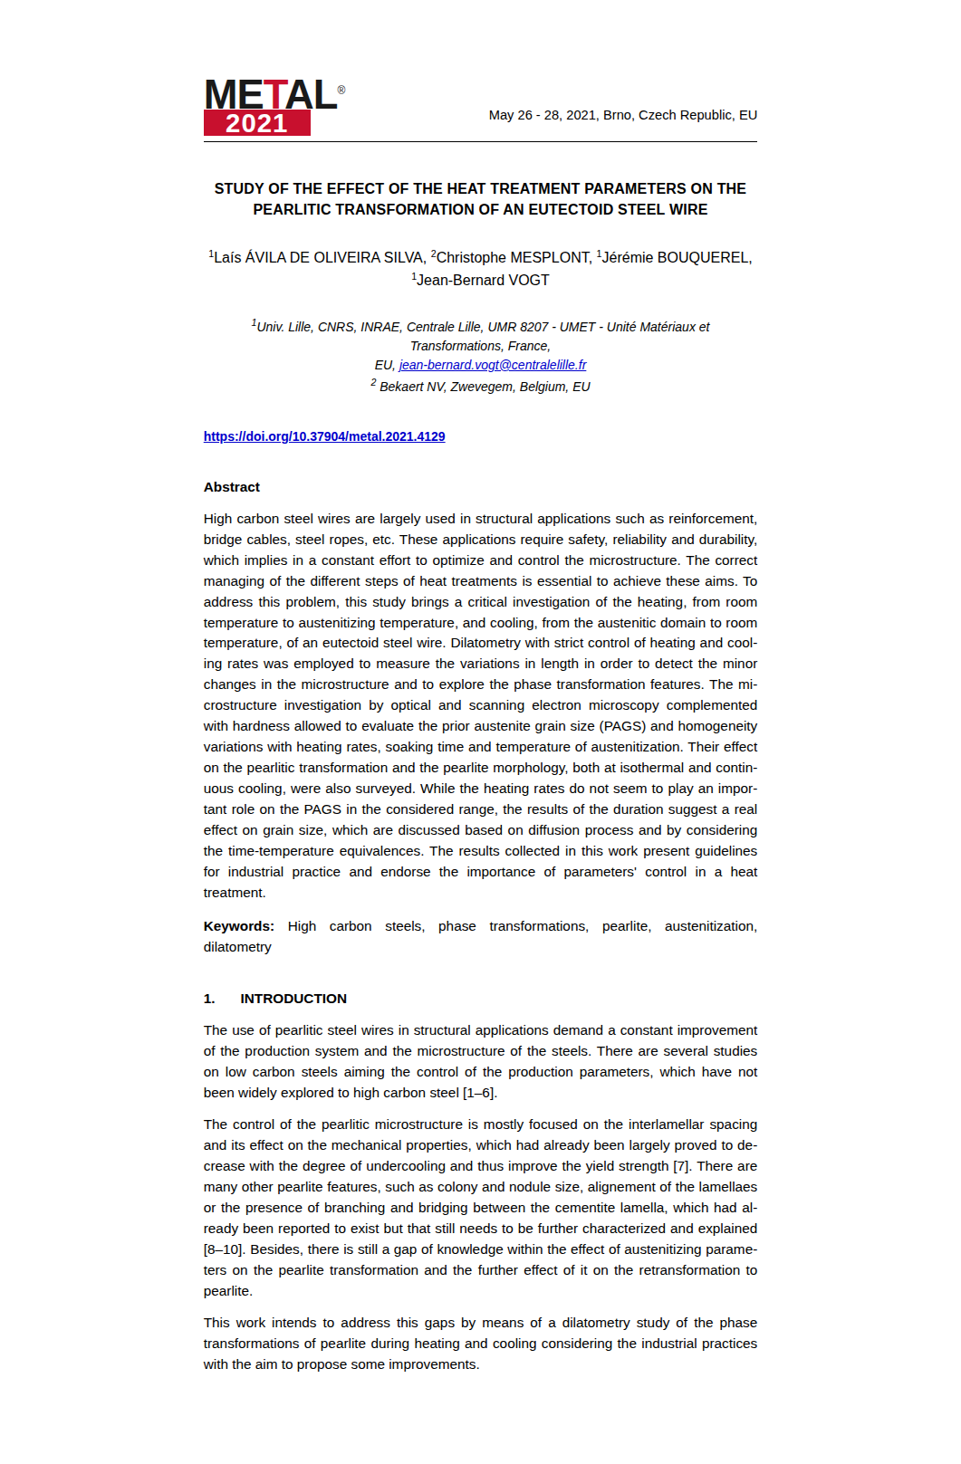METAL® 2021
May 26 - 28, 2021, Brno, Czech Republic, EU
Study of the Effect of the Heat Treatment Parameters on the Pearlitic Transformation of an Eutectoid Steel Wire
1Laís ÁVILA DE OLIVEIRA SILVA, 2Christophe MESPLONT, 1Jérémie BOUQUEREL,
1Jean-Bernard VOGT
1Univ. Lille, CNRS, INRAE, Centrale Lille, UMR 8207 - UMET - Unité Matériaux et Transformations, France,
EU, jean-bernard.vogt@centralelille.fr
2 Bekaert NV, Zwevegem, Belgium, EU
https://doi.org/10.37904/metal.2021.4129
Abstract
High carbon steel wires are largely used in structural applications such as reinforcement, bridge cables, steel ropes, etc. These applications require safety, reliability and durability, which implies in a constant effort to optimize and control the microstructure. The correct managing of the different steps of heat treatments is essential to achieve these aims. To address this problem, this study brings a critical investigation of the heating, from room temperature to austenitizing temperature, and cooling, from the austenitic domain to room temperature, of an eutectoid steel wire. Dilatometry with strict control of heating and cooling rates was employed to measure the variations in length in order to detect the minor changes in the microstructure and to explore the phase transformation features. The microstructure investigation by optical and scanning electron microscopy complemented with hardness allowed to evaluate the prior austenite grain size (PAGS) and homogeneity variations with heating rates, soaking time and temperature of austenitization. Their effect on the pearlitic transformation and the pearlite morphology, both at isothermal and continuous cooling, were also surveyed. While the heating rates do not seem to play an important role on the PAGS in the considered range, the results of the duration suggest a real effect on grain size, which are discussed based on diffusion process and by considering the time-temperature equivalences. The results collected in this work present guidelines for industrial practice and endorse the importance of parameters' control in a heat treatment.
Keywords: High carbon steels, phase transformations, pearlite, austenitization, dilatometry
1. Introduction
The use of pearlitic steel wires in structural applications demand a constant improvement of the production system and the microstructure of the steels. There are several studies on low carbon steels aiming the control of the production parameters, which have not been widely explored to high carbon steel [1–6].
The control of the pearlitic microstructure is mostly focused on the interlamellar spacing and its effect on the mechanical properties, which had already been largely proved to decrease with the degree of undercooling and thus improve the yield strength [7]. There are many other pearlite features, such as colony and nodule size, alignement of the lamellaes or the presence of branching and bridging between the cementite lamella, which had already been reported to exist but that still needs to be further characterized and explained [8–10]. Besides, there is still a gap of knowledge within the effect of austenitizing parameters on the pearlite transformation and the further effect of it on the retransformation to pearlite.
This work intends to address this gaps by means of a dilatometry study of the phase transformations of pearlite during heating and cooling considering the industrial practices with the aim to propose some improvements.